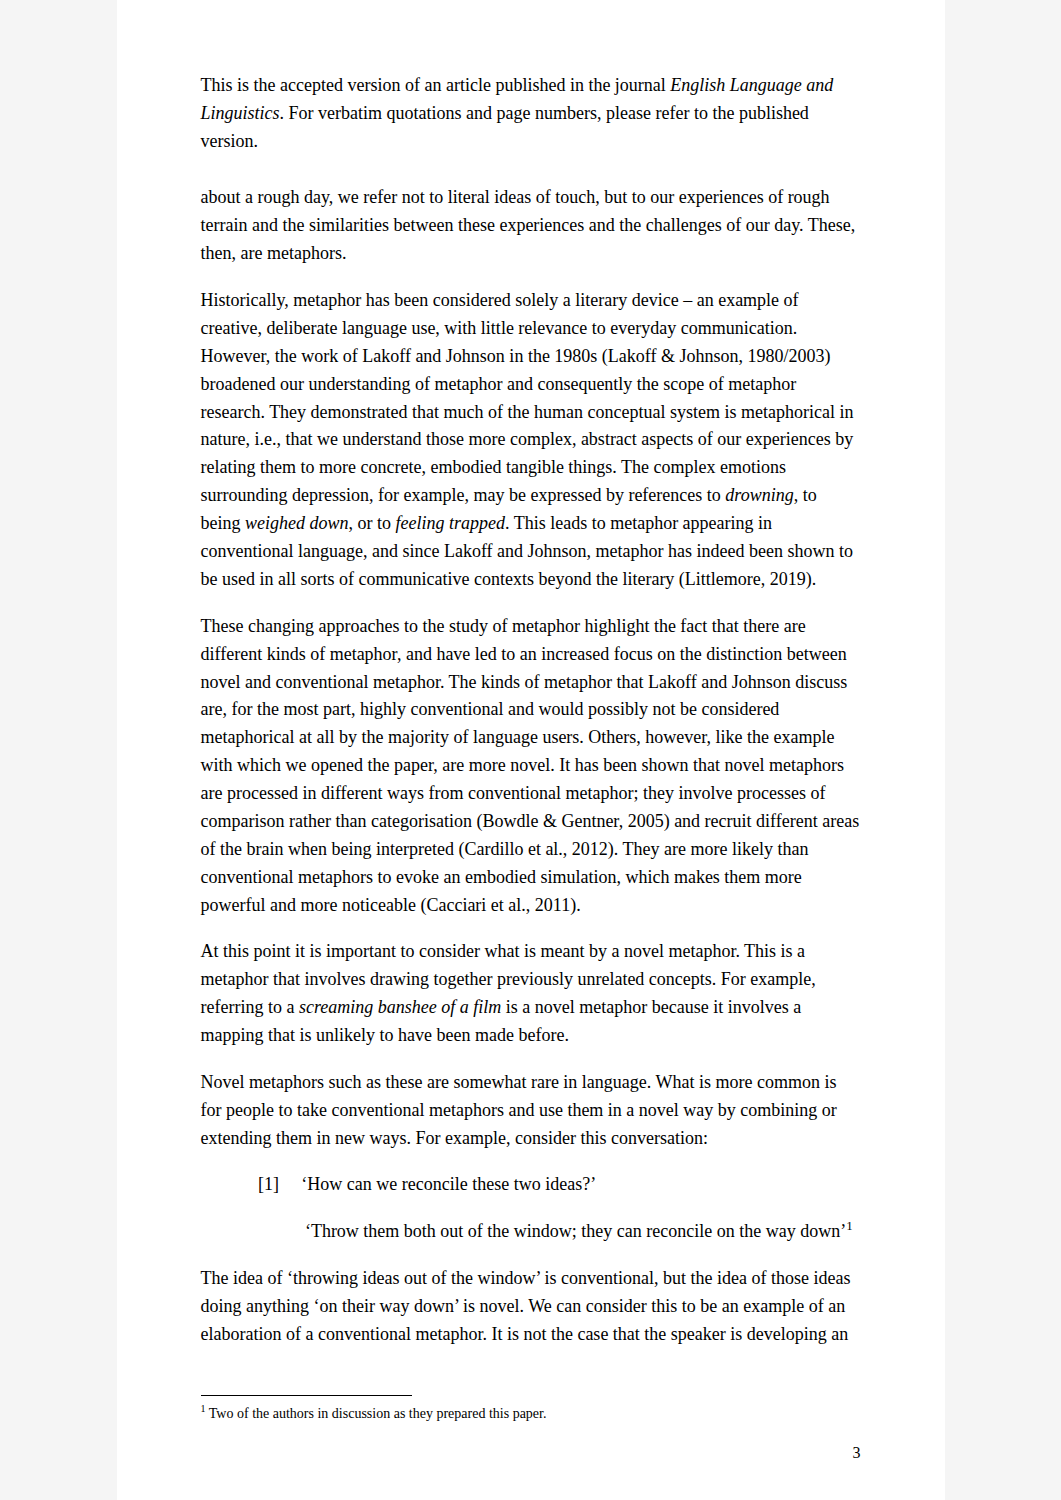This is the accepted version of an article published in the journal English Language and Linguistics. For verbatim quotations and page numbers, please refer to the published version.
about a rough day, we refer not to literal ideas of touch, but to our experiences of rough terrain and the similarities between these experiences and the challenges of our day. These, then, are metaphors.
Historically, metaphor has been considered solely a literary device – an example of creative, deliberate language use, with little relevance to everyday communication. However, the work of Lakoff and Johnson in the 1980s (Lakoff & Johnson, 1980/2003) broadened our understanding of metaphor and consequently the scope of metaphor research. They demonstrated that much of the human conceptual system is metaphorical in nature, i.e., that we understand those more complex, abstract aspects of our experiences by relating them to more concrete, embodied tangible things. The complex emotions surrounding depression, for example, may be expressed by references to drowning, to being weighed down, or to feeling trapped. This leads to metaphor appearing in conventional language, and since Lakoff and Johnson, metaphor has indeed been shown to be used in all sorts of communicative contexts beyond the literary (Littlemore, 2019).
These changing approaches to the study of metaphor highlight the fact that there are different kinds of metaphor, and have led to an increased focus on the distinction between novel and conventional metaphor. The kinds of metaphor that Lakoff and Johnson discuss are, for the most part, highly conventional and would possibly not be considered metaphorical at all by the majority of language users. Others, however, like the example with which we opened the paper, are more novel. It has been shown that novel metaphors are processed in different ways from conventional metaphor; they involve processes of comparison rather than categorisation (Bowdle & Gentner, 2005) and recruit different areas of the brain when being interpreted (Cardillo et al., 2012). They are more likely than conventional metaphors to evoke an embodied simulation, which makes them more powerful and more noticeable (Cacciari et al., 2011).
At this point it is important to consider what is meant by a novel metaphor. This is a metaphor that involves drawing together previously unrelated concepts. For example, referring to a screaming banshee of a film is a novel metaphor because it involves a mapping that is unlikely to have been made before.
Novel metaphors such as these are somewhat rare in language. What is more common is for people to take conventional metaphors and use them in a novel way by combining or extending them in new ways. For example, consider this conversation:
[1]‘How can we reconcile these two ideas?’
‘Throw them both out of the window; they can reconcile on the way down’1
The idea of ‘throwing ideas out of the window’ is conventional, but the idea of those ideas doing anything ‘on their way down’ is novel. We can consider this to be an example of an elaboration of a conventional metaphor. It is not the case that the speaker is developing an
1 Two of the authors in discussion as they prepared this paper.
3